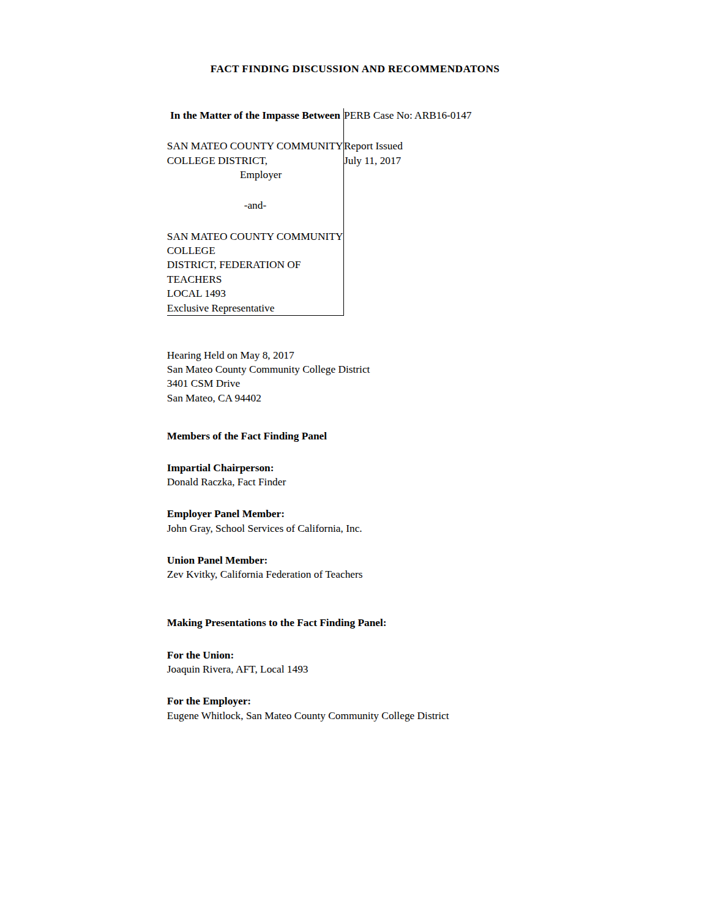FACT FINDING DISCUSSION AND RECOMMENDATONS
| In the Matter of the Impasse Between SAN MATEO COUNTY COMMUNITY COLLEGE DISTRICT, Employer -and- SAN MATEO COUNTY COMMUNITY COLLEGE DISTRICT, FEDERATION OF TEACHERS LOCAL 1493 Exclusive Representative | PERB Case No: ARB16-0147 Report Issued July 11, 2017 |
Hearing Held on May 8, 2017
San Mateo County Community College District
3401 CSM Drive
San Mateo, CA 94402
Members of the Fact Finding Panel
Impartial Chairperson:
Donald Raczka, Fact Finder
Employer Panel Member:
John Gray, School Services of California, Inc.
Union Panel Member:
Zev Kvitky, California Federation of Teachers
Making Presentations to the Fact Finding Panel:
For the Union:
Joaquin Rivera, AFT, Local 1493
For the Employer:
Eugene Whitlock, San Mateo County Community College District